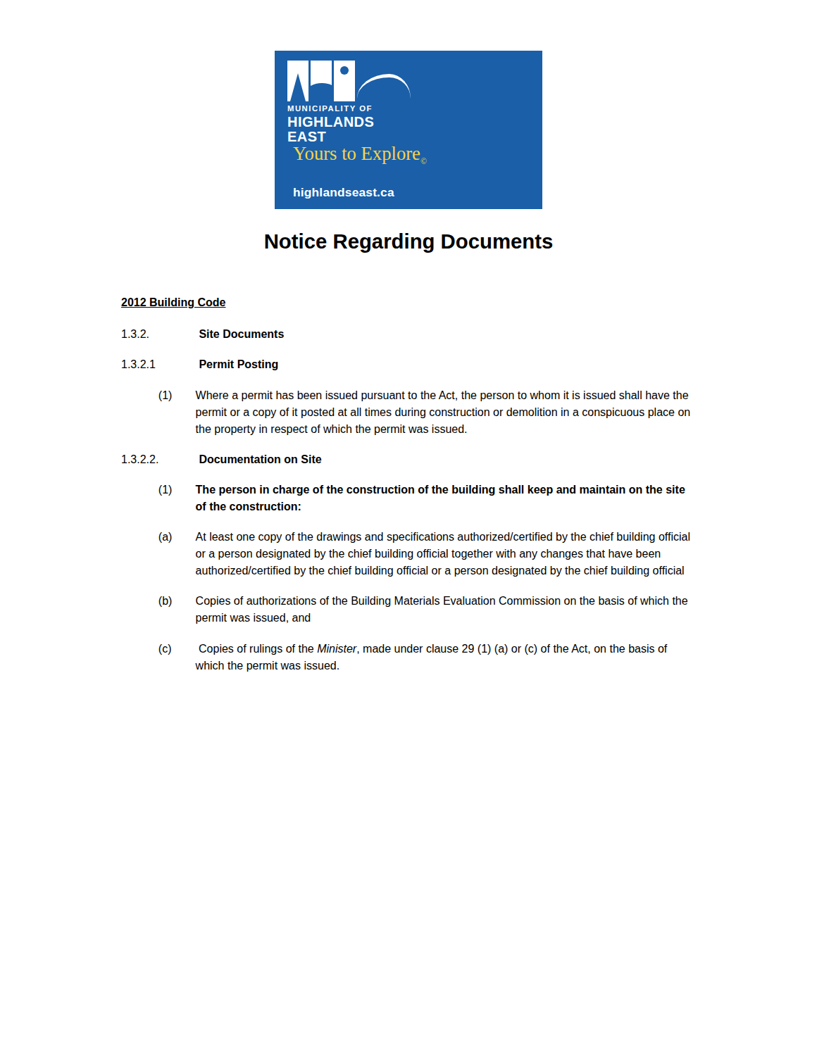MUNICIPALITY OFHIGHLANDS EAST
Yours to Explore©
highlandseast.ca
Notice Regarding Documents
2012 Building Code
1.3.2.
Site Documents
1.3.2.1
Permit Posting
(1)
Where a permit has been issued pursuant to the Act, the person to whom it is issued shall have the permit or a copy of it posted at all times during construction or demolition in a conspicuous place on the property in respect of which the permit was issued.
1.3.2.2.
Documentation on Site
(1)
The person in charge of the construction of the building shall keep and maintain on the site of the construction:
(a)
At least one copy of the drawings and specifications authorized/certified by the chief building official or a person designated by the chief building official together with any changes that have been authorized/certified by the chief building official or a person designated by the chief building official
(b)
Copies of authorizations of the Building Materials Evaluation Commission on the basis of which the permit was issued, and
(c)
Copies of rulings of the Minister, made under clause 29 (1) (a) or (c) of the Act, on the basis of which the permit was issued.